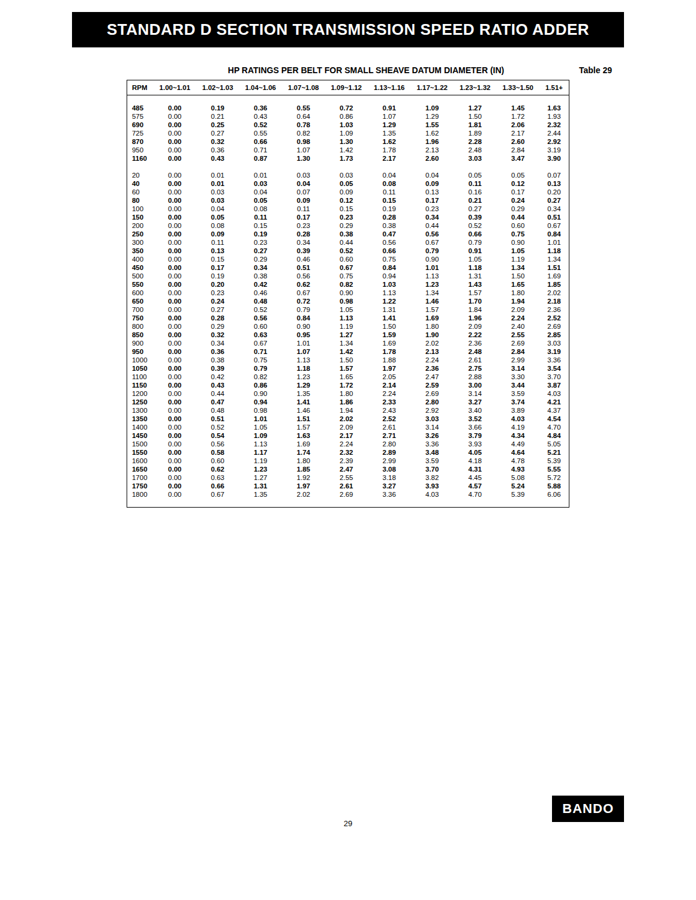STANDARD D SECTION TRANSMISSION SPEED RATIO ADDER
HP RATINGS PER BELT FOR SMALL SHEAVE DATUM DIAMETER (IN) Table 29
| RPM | 1.00~1.01 | 1.02~1.03 | 1.04~1.06 | 1.07~1.08 | 1.09~1.12 | 1.13~1.16 | 1.17~1.22 | 1.23~1.32 | 1.33~1.50 | 1.51+ |
| --- | --- | --- | --- | --- | --- | --- | --- | --- | --- | --- |
| 485 | 0.00 | 0.19 | 0.36 | 0.55 | 0.72 | 0.91 | 1.09 | 1.27 | 1.45 | 1.63 |
| 575 | 0.00 | 0.21 | 0.43 | 0.64 | 0.86 | 1.07 | 1.29 | 1.50 | 1.72 | 1.93 |
| 690 | 0.00 | 0.25 | 0.52 | 0.78 | 1.03 | 1.29 | 1.55 | 1.81 | 2.06 | 2.32 |
| 725 | 0.00 | 0.27 | 0.55 | 0.82 | 1.09 | 1.35 | 1.62 | 1.89 | 2.17 | 2.44 |
| 870 | 0.00 | 0.32 | 0.66 | 0.98 | 1.30 | 1.62 | 1.96 | 2.28 | 2.60 | 2.92 |
| 950 | 0.00 | 0.36 | 0.71 | 1.07 | 1.42 | 1.78 | 2.13 | 2.48 | 2.84 | 3.19 |
| 1160 | 0.00 | 0.43 | 0.87 | 1.30 | 1.73 | 2.17 | 2.60 | 3.03 | 3.47 | 3.90 |
| 20 | 0.00 | 0.01 | 0.01 | 0.03 | 0.03 | 0.04 | 0.04 | 0.05 | 0.05 | 0.07 |
| 40 | 0.00 | 0.01 | 0.03 | 0.04 | 0.05 | 0.08 | 0.09 | 0.11 | 0.12 | 0.13 |
| 60 | 0.00 | 0.03 | 0.04 | 0.07 | 0.09 | 0.11 | 0.13 | 0.16 | 0.17 | 0.20 |
| 80 | 0.00 | 0.03 | 0.05 | 0.09 | 0.12 | 0.15 | 0.17 | 0.21 | 0.24 | 0.27 |
| 100 | 0.00 | 0.04 | 0.08 | 0.11 | 0.15 | 0.19 | 0.23 | 0.27 | 0.29 | 0.34 |
| 150 | 0.00 | 0.05 | 0.11 | 0.17 | 0.23 | 0.28 | 0.34 | 0.39 | 0.44 | 0.51 |
| 200 | 0.00 | 0.08 | 0.15 | 0.23 | 0.29 | 0.38 | 0.44 | 0.52 | 0.60 | 0.67 |
| 250 | 0.00 | 0.09 | 0.19 | 0.28 | 0.38 | 0.47 | 0.56 | 0.66 | 0.75 | 0.84 |
| 300 | 0.00 | 0.11 | 0.23 | 0.34 | 0.44 | 0.56 | 0.67 | 0.79 | 0.90 | 1.01 |
| 350 | 0.00 | 0.13 | 0.27 | 0.39 | 0.52 | 0.66 | 0.79 | 0.91 | 1.05 | 1.18 |
| 400 | 0.00 | 0.15 | 0.29 | 0.46 | 0.60 | 0.75 | 0.90 | 1.05 | 1.19 | 1.34 |
| 450 | 0.00 | 0.17 | 0.34 | 0.51 | 0.67 | 0.84 | 1.01 | 1.18 | 1.34 | 1.51 |
| 500 | 0.00 | 0.19 | 0.38 | 0.56 | 0.75 | 0.94 | 1.13 | 1.31 | 1.50 | 1.69 |
| 550 | 0.00 | 0.20 | 0.42 | 0.62 | 0.82 | 1.03 | 1.23 | 1.43 | 1.65 | 1.85 |
| 600 | 0.00 | 0.23 | 0.46 | 0.67 | 0.90 | 1.13 | 1.34 | 1.57 | 1.80 | 2.02 |
| 650 | 0.00 | 0.24 | 0.48 | 0.72 | 0.98 | 1.22 | 1.46 | 1.70 | 1.94 | 2.18 |
| 700 | 0.00 | 0.27 | 0.52 | 0.79 | 1.05 | 1.31 | 1.57 | 1.84 | 2.09 | 2.36 |
| 750 | 0.00 | 0.28 | 0.56 | 0.84 | 1.13 | 1.41 | 1.69 | 1.96 | 2.24 | 2.52 |
| 800 | 0.00 | 0.29 | 0.60 | 0.90 | 1.19 | 1.50 | 1.80 | 2.09 | 2.40 | 2.69 |
| 850 | 0.00 | 0.32 | 0.63 | 0.95 | 1.27 | 1.59 | 1.90 | 2.22 | 2.55 | 2.85 |
| 900 | 0.00 | 0.34 | 0.67 | 1.01 | 1.34 | 1.69 | 2.02 | 2.36 | 2.69 | 3.03 |
| 950 | 0.00 | 0.36 | 0.71 | 1.07 | 1.42 | 1.78 | 2.13 | 2.48 | 2.84 | 3.19 |
| 1000 | 0.00 | 0.38 | 0.75 | 1.13 | 1.50 | 1.88 | 2.24 | 2.61 | 2.99 | 3.36 |
| 1050 | 0.00 | 0.39 | 0.79 | 1.18 | 1.57 | 1.97 | 2.36 | 2.75 | 3.14 | 3.54 |
| 1100 | 0.00 | 0.42 | 0.82 | 1.23 | 1.65 | 2.05 | 2.47 | 2.88 | 3.30 | 3.70 |
| 1150 | 0.00 | 0.43 | 0.86 | 1.29 | 1.72 | 2.14 | 2.59 | 3.00 | 3.44 | 3.87 |
| 1200 | 0.00 | 0.44 | 0.90 | 1.35 | 1.80 | 2.24 | 2.69 | 3.14 | 3.59 | 4.03 |
| 1250 | 0.00 | 0.47 | 0.94 | 1.41 | 1.86 | 2.33 | 2.80 | 3.27 | 3.74 | 4.21 |
| 1300 | 0.00 | 0.48 | 0.98 | 1.46 | 1.94 | 2.43 | 2.92 | 3.40 | 3.89 | 4.37 |
| 1350 | 0.00 | 0.51 | 1.01 | 1.51 | 2.02 | 2.52 | 3.03 | 3.52 | 4.03 | 4.54 |
| 1400 | 0.00 | 0.52 | 1.05 | 1.57 | 2.09 | 2.61 | 3.14 | 3.66 | 4.19 | 4.70 |
| 1450 | 0.00 | 0.54 | 1.09 | 1.63 | 2.17 | 2.71 | 3.26 | 3.79 | 4.34 | 4.84 |
| 1500 | 0.00 | 0.56 | 1.13 | 1.69 | 2.24 | 2.80 | 3.36 | 3.93 | 4.49 | 5.05 |
| 1550 | 0.00 | 0.58 | 1.17 | 1.74 | 2.32 | 2.89 | 3.48 | 4.05 | 4.64 | 5.21 |
| 1600 | 0.00 | 0.60 | 1.19 | 1.80 | 2.39 | 2.99 | 3.59 | 4.18 | 4.78 | 5.39 |
| 1650 | 0.00 | 0.62 | 1.23 | 1.85 | 2.47 | 3.08 | 3.70 | 4.31 | 4.93 | 5.55 |
| 1700 | 0.00 | 0.63 | 1.27 | 1.92 | 2.55 | 3.18 | 3.82 | 4.45 | 5.08 | 5.72 |
| 1750 | 0.00 | 0.66 | 1.31 | 1.97 | 2.61 | 3.27 | 3.93 | 4.57 | 5.24 | 5.88 |
| 1800 | 0.00 | 0.67 | 1.35 | 2.02 | 2.69 | 3.36 | 4.03 | 4.70 | 5.39 | 6.06 |
29
BANDO